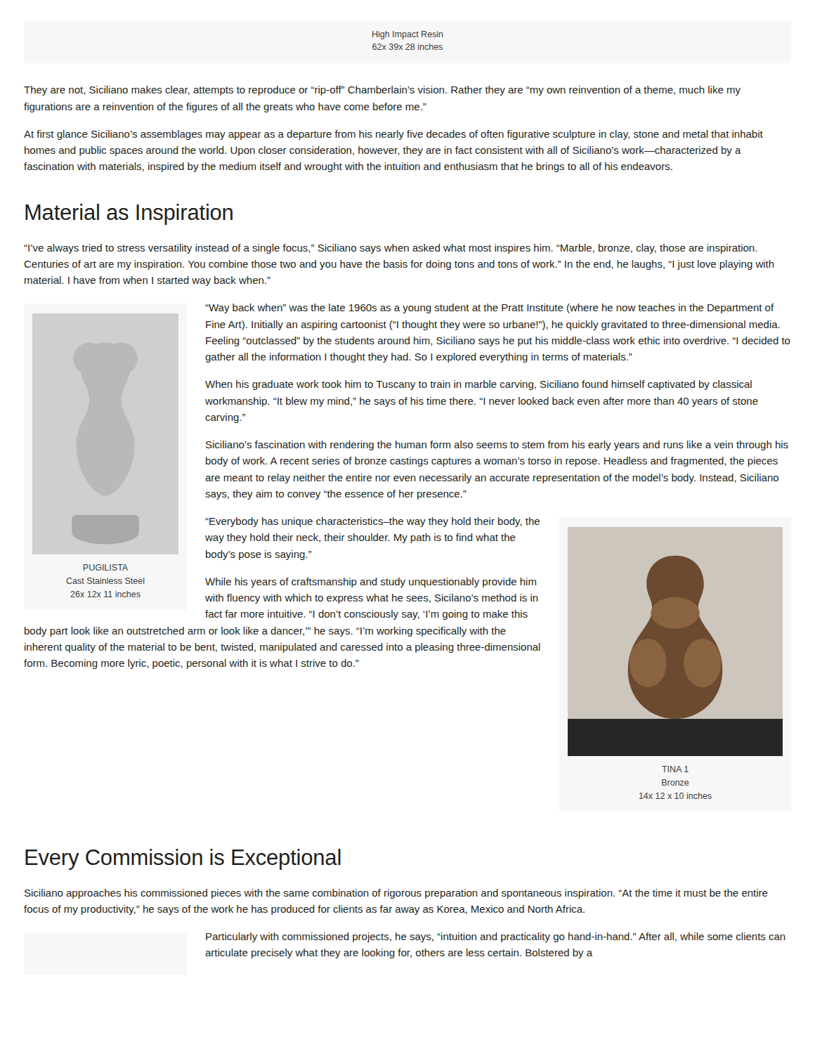High Impact Resin 62x 39x 28 inches
They are not, Siciliano makes clear, attempts to reproduce or “rip-off” Chamberlain’s vision. Rather they are “my own reinvention of a theme, much like my figurations are a reinvention of the figures of all the greats who have come before me.”
At first glance Siciliano’s assemblages may appear as a departure from his nearly five decades of often figurative sculpture in clay, stone and metal that inhabit homes and public spaces around the world. Upon closer consideration, however, they are in fact consistent with all of Siciliano’s work—characterized by a fascination with materials, inspired by the medium itself and wrought with the intuition and enthusiasm that he brings to all of his endeavors.
Material as Inspiration
“I’ve always tried to stress versatility instead of a single focus,” Siciliano says when asked what most inspires him. “Marble, bronze, clay, those are inspiration. Centuries of art are my inspiration. You combine those two and you have the basis for doing tons and tons of work.” In the end, he laughs, “I just love playing with material. I have from when I started way back when.”
PUGILISTA
Cast Stainless Steel
26x 12x 11 inches
“Way back when” was the late 1960s as a young student at the Pratt Institute (where he now teaches in the Department of Fine Art). Initially an aspiring cartoonist (“I thought they were so urbane!”), he quickly gravitated to three-dimensional media. Feeling “outclassed” by the students around him, Siciliano says he put his middle-class work ethic into overdrive. “I decided to gather all the information I thought they had. So I explored everything in terms of materials.”
When his graduate work took him to Tuscany to train in marble carving, Siciliano found himself captivated by classical workmanship. “It blew my mind,” he says of his time there. “I never looked back even after more than 40 years of stone carving.”
Siciliano’s fascination with rendering the human form also seems to stem from his early years and runs like a vein through his body of work. A recent series of bronze castings captures a woman’s torso in repose. Headless and fragmented, the pieces are meant to relay neither the entire nor even necessarily an accurate representation of the model’s body. Instead, Siciliano says, they aim to convey “the essence of her presence.”
TINA 1
Bronze
14x 12 x 10 inches
“Everybody has unique characteristics–the way they hold their body, the way they hold their neck, their shoulder. My path is to find what the body’s pose is saying.”
While his years of craftsmanship and study unquestionably provide him with fluency with which to express what he sees, Sicilano’s method is in fact far more intuitive. “I don’t consciously say, ‘I’m going to make this body part look like an outstretched arm or look like a dancer,’” he says. “I’m working specifically with the inherent quality of the material to be bent, twisted, manipulated and caressed into a pleasing three-dimensional form. Becoming more lyric, poetic, personal with it is what I strive to do.”
Every Commission is Exceptional
Siciliano approaches his commissioned pieces with the same combination of rigorous preparation and spontaneous inspiration. “At the time it must be the entire focus of my productivity,” he says of the work he has produced for clients as far away as Korea, Mexico and North Africa.
Particularly with commissioned projects, he says, “intuition and practicality go hand-in-hand.” After all, while some clients can articulate precisely what they are looking for, others are less certain. Bolstered by a